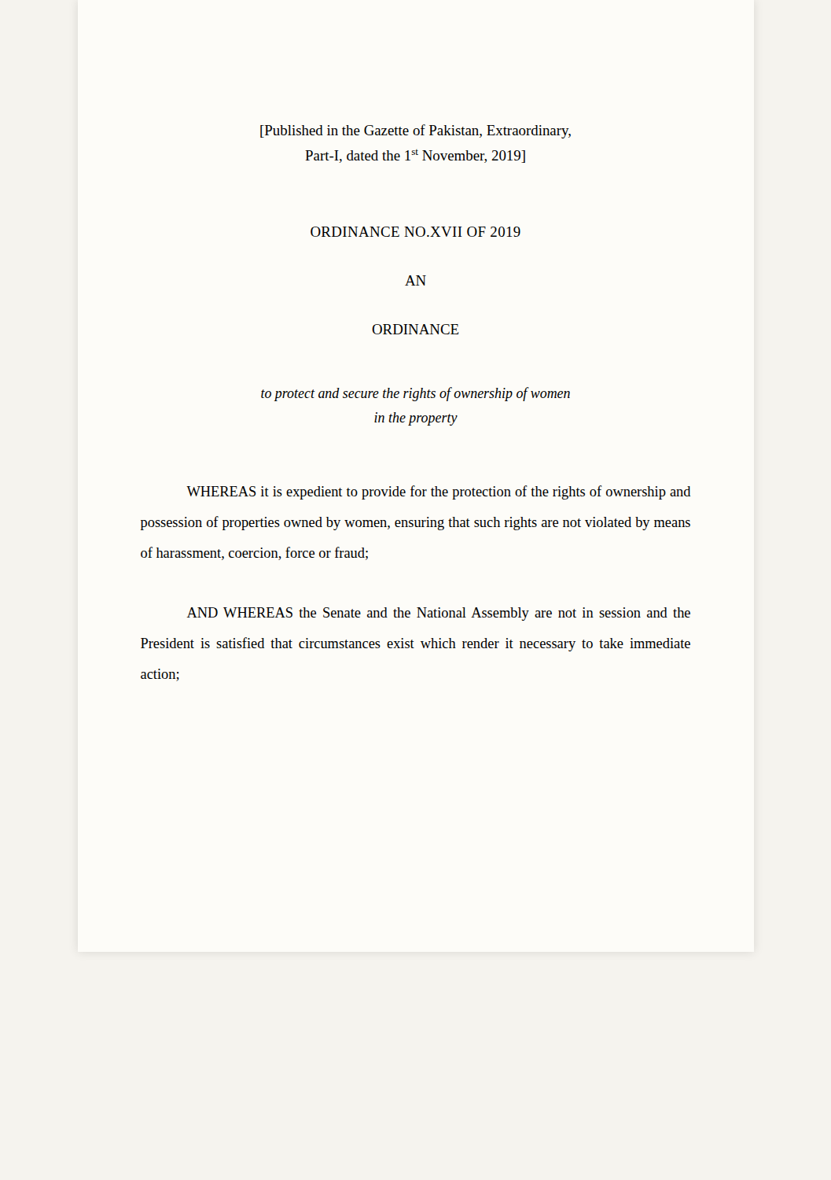[Published in the Gazette of Pakistan, Extraordinary,
Part-I, dated the 1st November, 2019]
ORDINANCE NO.XVII OF 2019
AN
ORDINANCE
to protect and secure the rights of ownership of women
in the property
WHEREAS it is expedient to provide for the protection of the rights of ownership and possession of properties owned by women, ensuring that such rights are not violated by means of harassment, coercion, force or fraud;
AND WHEREAS the Senate and the National Assembly are not in session and the President is satisfied that circumstances exist which render it necessary to take immediate action;